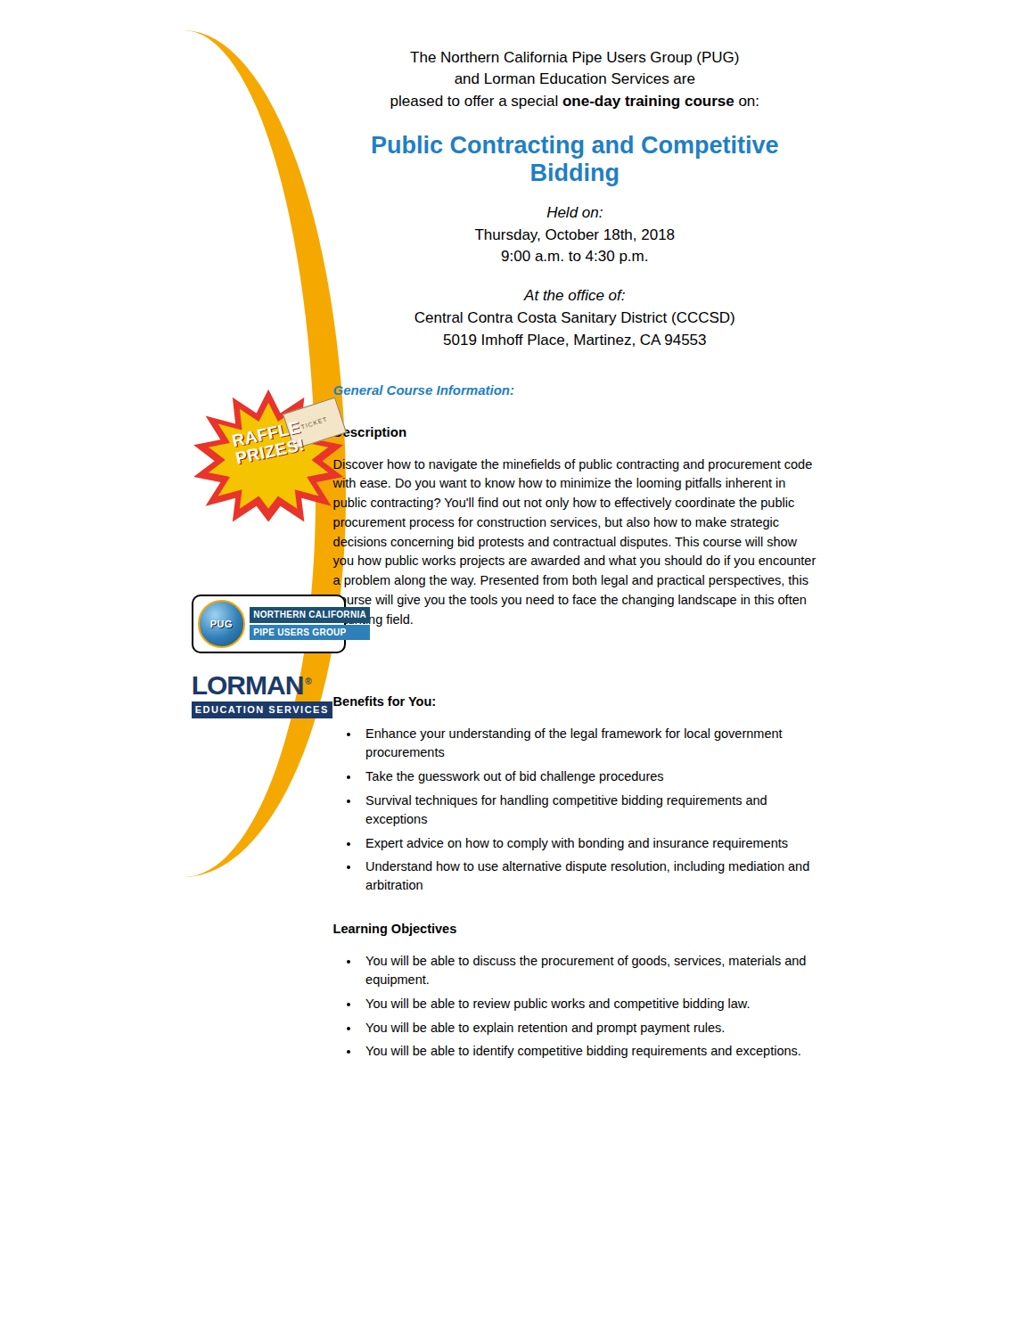TICKET
RAFFLE PRIZES!
NORTHERN CALIFORNIA
PIPE USERS GROUP
LORMAN®
EDUCATION SERVICES
The Northern California Pipe Users Group (PUG)
and Lorman Education Services are
pleased to offer a special one-day training course on:
Public Contracting and Competitive Bidding
Held on:
Thursday, October 18th, 2018
9:00 a.m. to 4:30 p.m.
At the office of:
Central Contra Costa Sanitary District (CCCSD)
5019 Imhoff Place, Martinez, CA 94553
General Course Information:
Description
Discover how to navigate the minefields of public contracting and procurement code with ease. Do you want to know how to minimize the looming pitfalls inherent in public contracting? You'll find out not only how to effectively coordinate the public procurement process for construction services, but also how to make strategic decisions concerning bid protests and contractual disputes. This course will show you how public works projects are awarded and what you should do if you encounter a problem along the way. Presented from both legal and practical perspectives, this course will give you the tools you need to face the changing landscape in this often daunting field.
Benefits for You:
Enhance your understanding of the legal framework for local government procurements
Take the guesswork out of bid challenge procedures
Survival techniques for handling competitive bidding requirements and exceptions
Expert advice on how to comply with bonding and insurance requirements
Understand how to use alternative dispute resolution, including mediation and arbitration
Learning Objectives
You will be able to discuss the procurement of goods, services, materials and equipment.
You will be able to review public works and competitive bidding law.
You will be able to explain retention and prompt payment rules.
You will be able to identify competitive bidding requirements and exceptions.